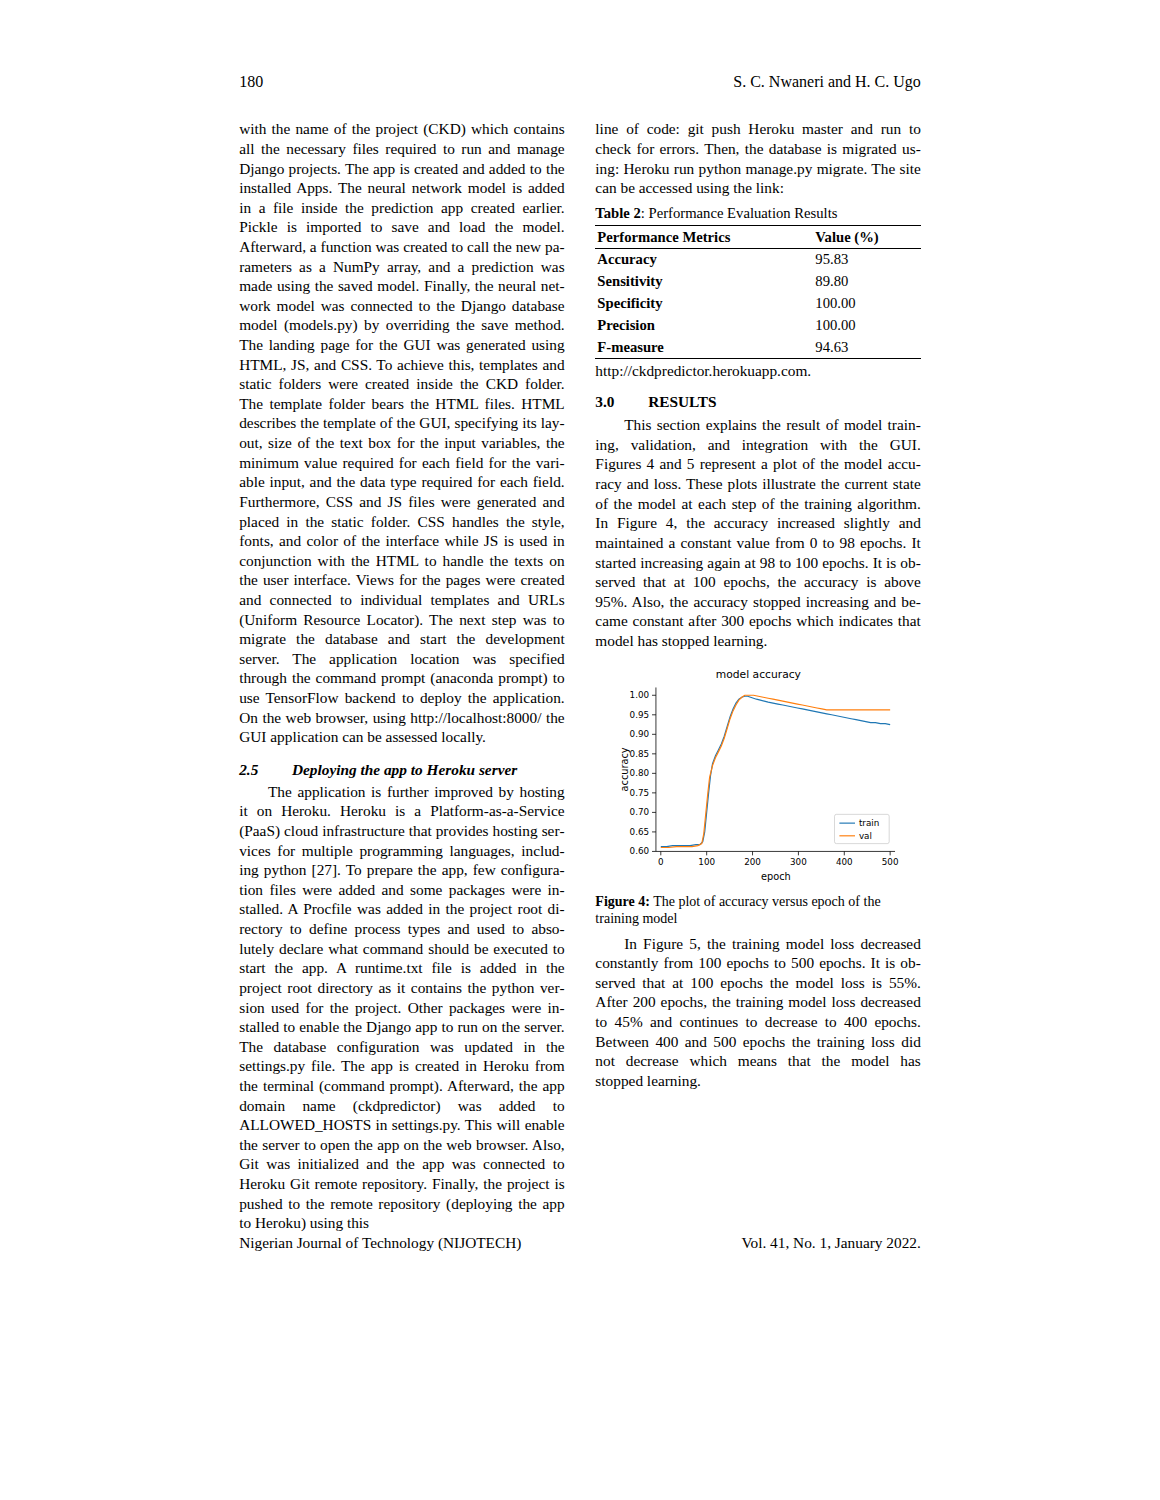180
S. C. Nwaneri and H. C. Ugo
with the name of the project (CKD) which contains all the necessary files required to run and manage Django projects. The app is created and added to the installed Apps. The neural network model is added in a file inside the prediction app created earlier. Pickle is imported to save and load the model. Afterward, a function was created to call the new parameters as a NumPy array, and a prediction was made using the saved model. Finally, the neural network model was connected to the Django database model (models.py) by overriding the save method. The landing page for the GUI was generated using HTML, JS, and CSS. To achieve this, templates and static folders were created inside the CKD folder. The template folder bears the HTML files. HTML describes the template of the GUI, specifying its layout, size of the text box for the input variables, the minimum value required for each field for the variable input, and the data type required for each field. Furthermore, CSS and JS files were generated and placed in the static folder. CSS handles the style, fonts, and color of the interface while JS is used in conjunction with the HTML to handle the texts on the user interface. Views for the pages were created and connected to individual templates and URLs (Uniform Resource Locator). The next step was to migrate the database and start the development server. The application location was specified through the command prompt (anaconda prompt) to use TensorFlow backend to deploy the application. On the web browser, using http://localhost:8000/ the GUI application can be assessed locally.
2.5 Deploying the app to Heroku server
The application is further improved by hosting it on Heroku. Heroku is a Platform-as-a-Service (PaaS) cloud infrastructure that provides hosting services for multiple programming languages, including python [27]. To prepare the app, few configuration files were added and some packages were installed. A Procfile was added in the project root directory to define process types and used to absolutely declare what command should be executed to start the app. A runtime.txt file is added in the project root directory as it contains the python version used for the project. Other packages were installed to enable the Django app to run on the server. The database configuration was updated in the settings.py file. The app is created in Heroku from the terminal (command prompt). Afterward, the app domain name (ckdpredictor) was added to ALLOWED_HOSTS in settings.py. This will enable the server to open the app on the web browser. Also, Git was initialized and the app was connected to Heroku Git remote repository. Finally, the project is pushed to the remote repository (deploying the app to Heroku) using this
line of code: git push Heroku master and run to check for errors. Then, the database is migrated using: Heroku run python manage.py migrate. The site can be accessed using the link:
Table 2: Performance Evaluation Results
| Performance Metrics | Value (%) |
| --- | --- |
| Accuracy | 95.83 |
| Sensitivity | 89.80 |
| Specificity | 100.00 |
| Precision | 100.00 |
| F-measure | 94.63 |
http://ckdpredictor.herokuapp.com.
3.0 RESULTS
This section explains the result of model training, validation, and integration with the GUI. Figures 4 and 5 represent a plot of the model accuracy and loss. These plots illustrate the current state of the model at each step of the training algorithm. In Figure 4, the accuracy increased slightly and maintained a constant value from 0 to 98 epochs. It started increasing again at 98 to 100 epochs. It is observed that at 100 epochs, the accuracy is above 95%. Also, the accuracy stopped increasing and became constant after 300 epochs which indicates that model has stopped learning.
model accuracy 1.00 0.95 0.90 0.85 0.80 0.75 0.70 0.65 0.60 0 100 200 300 400 500 epoch accuracy train val
Figure 4: The plot of accuracy versus epoch of the training model
In Figure 5, the training model loss decreased constantly from 100 epochs to 500 epochs. It is observed that at 100 epochs the model loss is 55%. After 200 epochs, the training model loss decreased to 45% and continues to decrease to 400 epochs. Between 400 and 500 epochs the training loss did not decrease which means that the model has stopped learning.
Nigerian Journal of Technology (NIJOTECH)
Vol. 41, No. 1, January 2022.